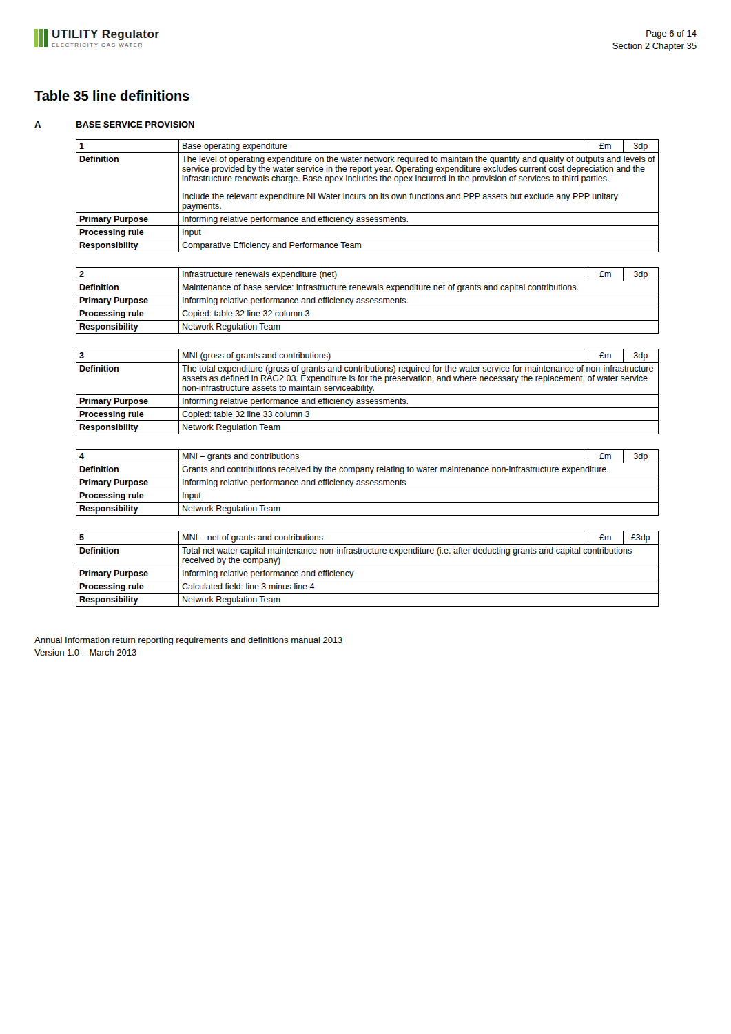UTILITY Regulator
ELECTRICITY GAS WATER
Page 6 of 14
Section 2 Chapter 35
Table 35 line definitions
ABASE SERVICE PROVISION
| 1 | Base operating expenditure | £m | 3dp |
| Definition | The level of operating expenditure on the water network required to maintain the quantity and quality of outputs and levels of service provided by the water service in the report year. Operating expenditure excludes current cost depreciation and the infrastructure renewals charge. Base opex includes the opex incurred in the provision of services to third parties. Include the relevant expenditure NI Water incurs on its own functions and PPP assets but exclude any PPP unitary payments. |
| Primary Purpose | Informing relative performance and efficiency assessments. |
| Processing rule | Input |
| Responsibility | Comparative Efficiency and Performance Team |
| 2 | Infrastructure renewals expenditure (net) | £m | 3dp |
| Definition | Maintenance of base service: infrastructure renewals expenditure net of grants and capital contributions. |
| Primary Purpose | Informing relative performance and efficiency assessments. |
| Processing rule | Copied: table 32 line 32 column 3 |
| Responsibility | Network Regulation Team |
| 3 | MNI (gross of grants and contributions) | £m | 3dp |
| Definition | The total expenditure (gross of grants and contributions) required for the water service for maintenance of non-infrastructure assets as defined in RAG2.03. Expenditure is for the preservation, and where necessary the replacement, of water service non-infrastructure assets to maintain serviceability. |
| Primary Purpose | Informing relative performance and efficiency assessments. |
| Processing rule | Copied: table 32 line 33 column 3 |
| Responsibility | Network Regulation Team |
| 4 | MNI – grants and contributions | £m | 3dp |
| Definition | Grants and contributions received by the company relating to water maintenance non-infrastructure expenditure. |
| Primary Purpose | Informing relative performance and efficiency assessments |
| Processing rule | Input |
| Responsibility | Network Regulation Team |
| 5 | MNI – net of grants and contributions | £m | £3dp |
| Definition | Total net water capital maintenance non-infrastructure expenditure (i.e. after deducting grants and capital contributions received by the company) |
| Primary Purpose | Informing relative performance and efficiency |
| Processing rule | Calculated field: line 3 minus line 4 |
| Responsibility | Network Regulation Team |
Annual Information return reporting requirements and definitions manual 2013
Version 1.0 – March 2013